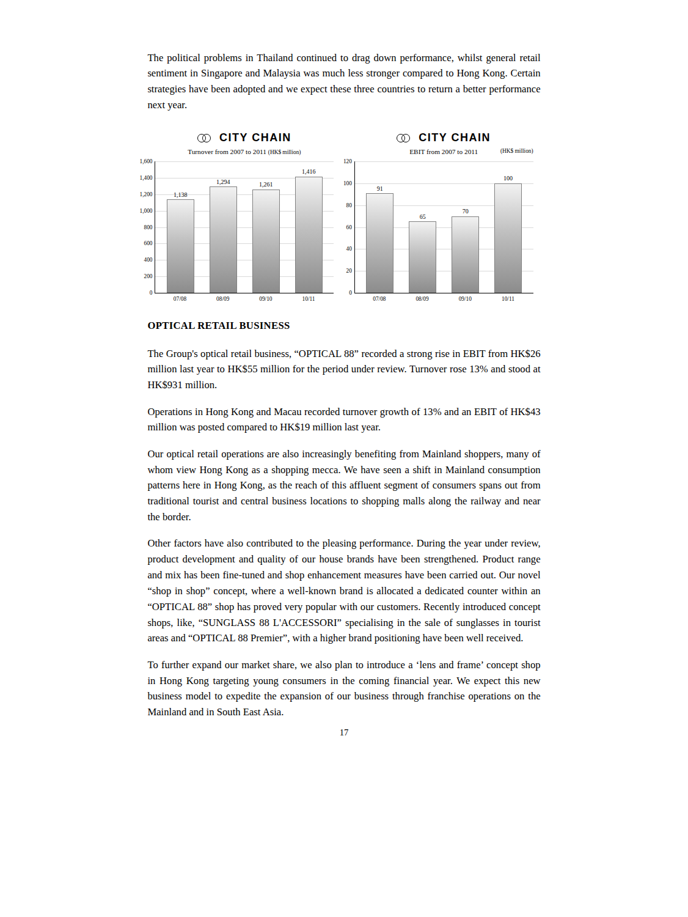The political problems in Thailand continued to drag down performance, whilst general retail sentiment in Singapore and Malaysia was much less stronger compared to Hong Kong. Certain strategies have been adopted and we expect these three countries to return a better performance next year.
CITY CHAIN
Turnover from 2007 to 2011 (HK$ million)
1,600
1,400
1,200
1,000
800
600
400
200
0
1,138
1,294
1,261
1,416
07/08
08/09
09/10
10/11
CITY CHAIN
EBIT from 2007 to 2011 (HK$ million)
120
100
80
60
40
20
0
91
65
70
100
07/08
08/09
09/10
10/11
OPTICAL RETAIL BUSINESS
The Group's optical retail business, “OPTICAL 88” recorded a strong rise in EBIT from HK$26 million last year to HK$55 million for the period under review. Turnover rose 13% and stood at HK$931 million.
Operations in Hong Kong and Macau recorded turnover growth of 13% and an EBIT of HK$43 million was posted compared to HK$19 million last year.
Our optical retail operations are also increasingly benefiting from Mainland shoppers, many of whom view Hong Kong as a shopping mecca. We have seen a shift in Mainland consumption patterns here in Hong Kong, as the reach of this affluent segment of consumers spans out from traditional tourist and central business locations to shopping malls along the railway and near the border.
Other factors have also contributed to the pleasing performance. During the year under review, product development and quality of our house brands have been strengthened. Product range and mix has been fine-tuned and shop enhancement measures have been carried out. Our novel “shop in shop” concept, where a well-known brand is allocated a dedicated counter within an “OPTICAL 88” shop has proved very popular with our customers. Recently introduced concept shops, like, “SUNGLASS 88 L'ACCESSORI” specialising in the sale of sunglasses in tourist areas and “OPTICAL 88 Premier”, with a higher brand positioning have been well received.
To further expand our market share, we also plan to introduce a ‘lens and frame’ concept shop in Hong Kong targeting young consumers in the coming financial year. We expect this new business model to expedite the expansion of our business through franchise operations on the Mainland and in South East Asia.
17